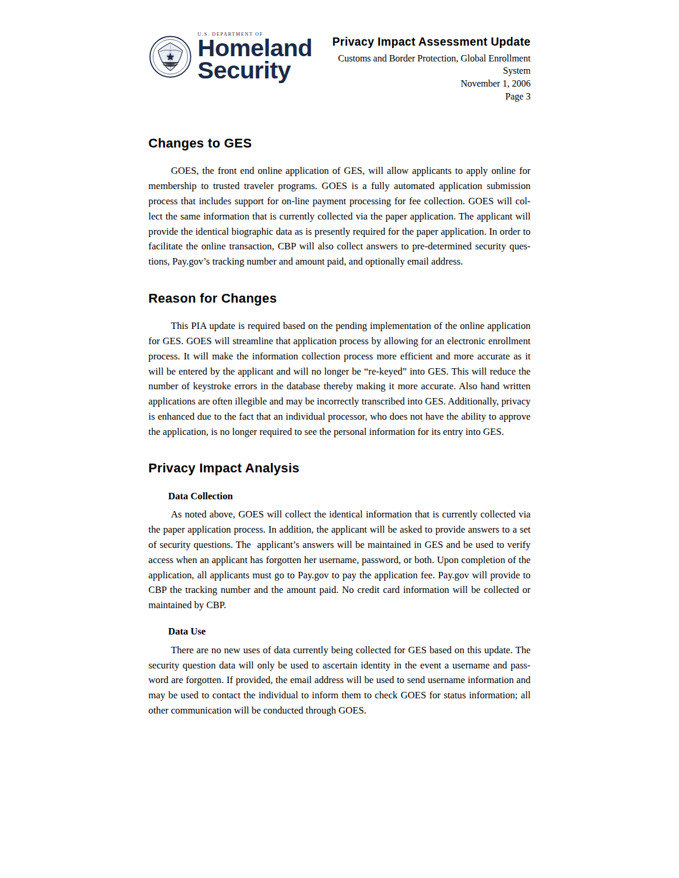U.S. Department of Homeland Security
Privacy Impact Assessment Update
Customs and Border Protection, Global Enrollment System
November 1, 2006
Page 3
Changes to GES
GOES, the front end online application of GES, will allow applicants to apply online for membership to trusted traveler programs. GOES is a fully automated application submission process that includes support for on-line payment processing for fee collection. GOES will collect the same information that is currently collected via the paper application. The applicant will provide the identical biographic data as is presently required for the paper application. In order to facilitate the online transaction, CBP will also collect answers to pre-determined security questions, Pay.gov’s tracking number and amount paid, and optionally email address.
Reason for Changes
This PIA update is required based on the pending implementation of the online application for GES. GOES will streamline that application process by allowing for an electronic enrollment process. It will make the information collection process more efficient and more accurate as it will be entered by the applicant and will no longer be “re-keyed” into GES. This will reduce the number of keystroke errors in the database thereby making it more accurate. Also hand written applications are often illegible and may be incorrectly transcribed into GES. Additionally, privacy is enhanced due to the fact that an individual processor, who does not have the ability to approve the application, is no longer required to see the personal information for its entry into GES.
Privacy Impact Analysis
Data Collection
As noted above, GOES will collect the identical information that is currently collected via the paper application process. In addition, the applicant will be asked to provide answers to a set of security questions. The applicant’s answers will be maintained in GES and be used to verify access when an applicant has forgotten her username, password, or both. Upon completion of the application, all applicants must go to Pay.gov to pay the application fee. Pay.gov will provide to CBP the tracking number and the amount paid. No credit card information will be collected or maintained by CBP.
Data Use
There are no new uses of data currently being collected for GES based on this update. The security question data will only be used to ascertain identity in the event a username and password are forgotten. If provided, the email address will be used to send username information and may be used to contact the individual to inform them to check GOES for status information; all other communication will be conducted through GOES.